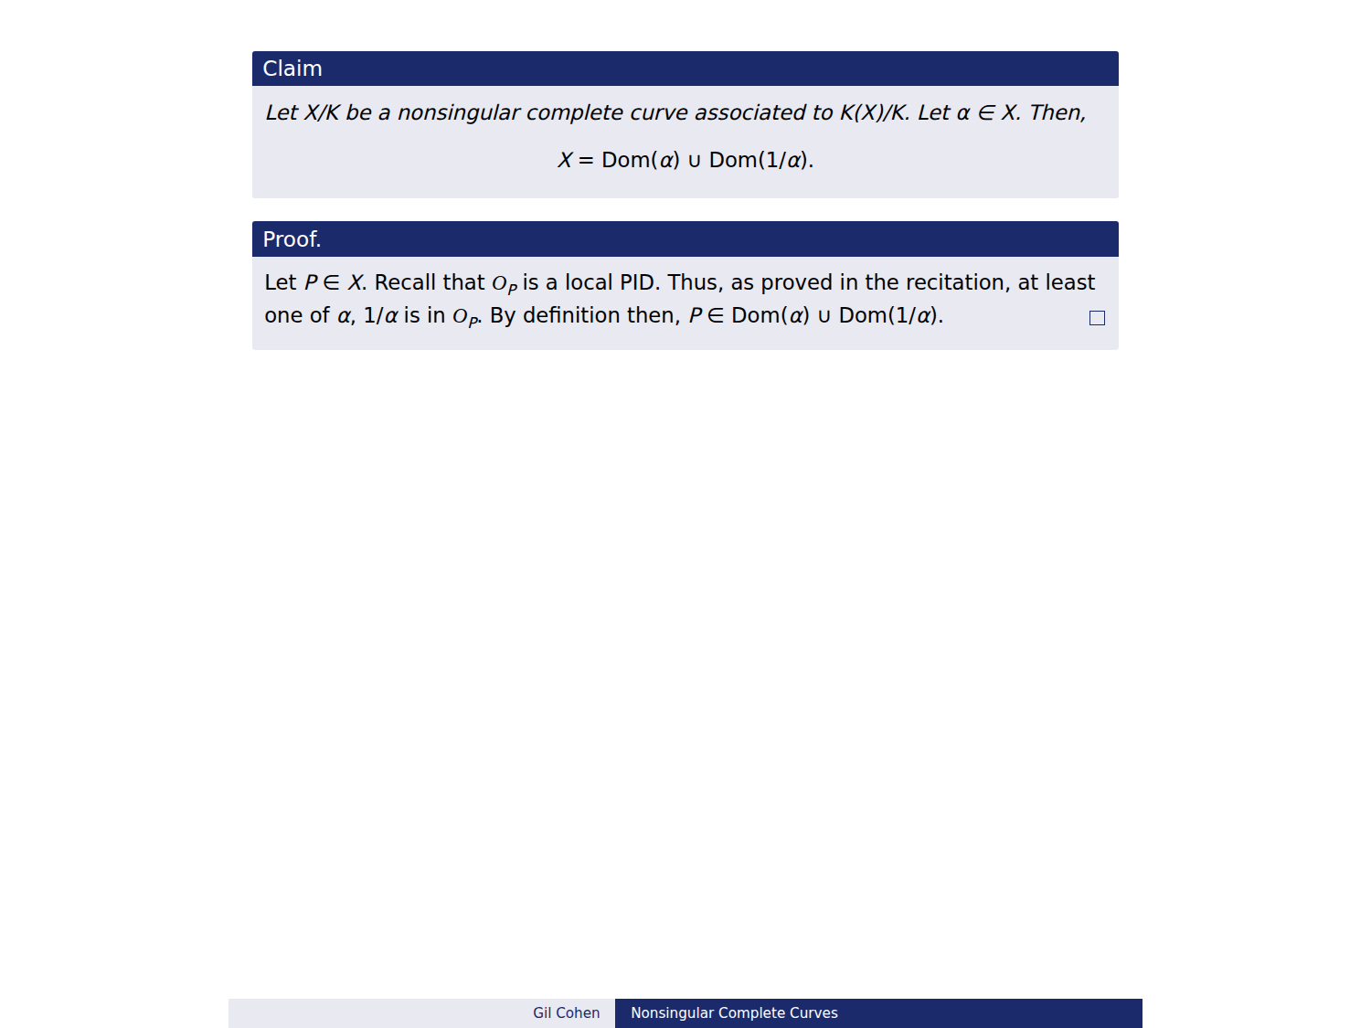Claim
Let X/K be a nonsingular complete curve associated to K(X)/K. Let α ∈ X. Then,
X = Dom(α) ∪ Dom(1/α).
Proof.
Let P ∈ X. Recall that OP is a local PID. Thus, as proved in the recitation, at least one of α, 1/α is in OP. By definition then, P ∈ Dom(α) ∪ Dom(1/α).
Gil Cohen
Nonsingular Complete Curves